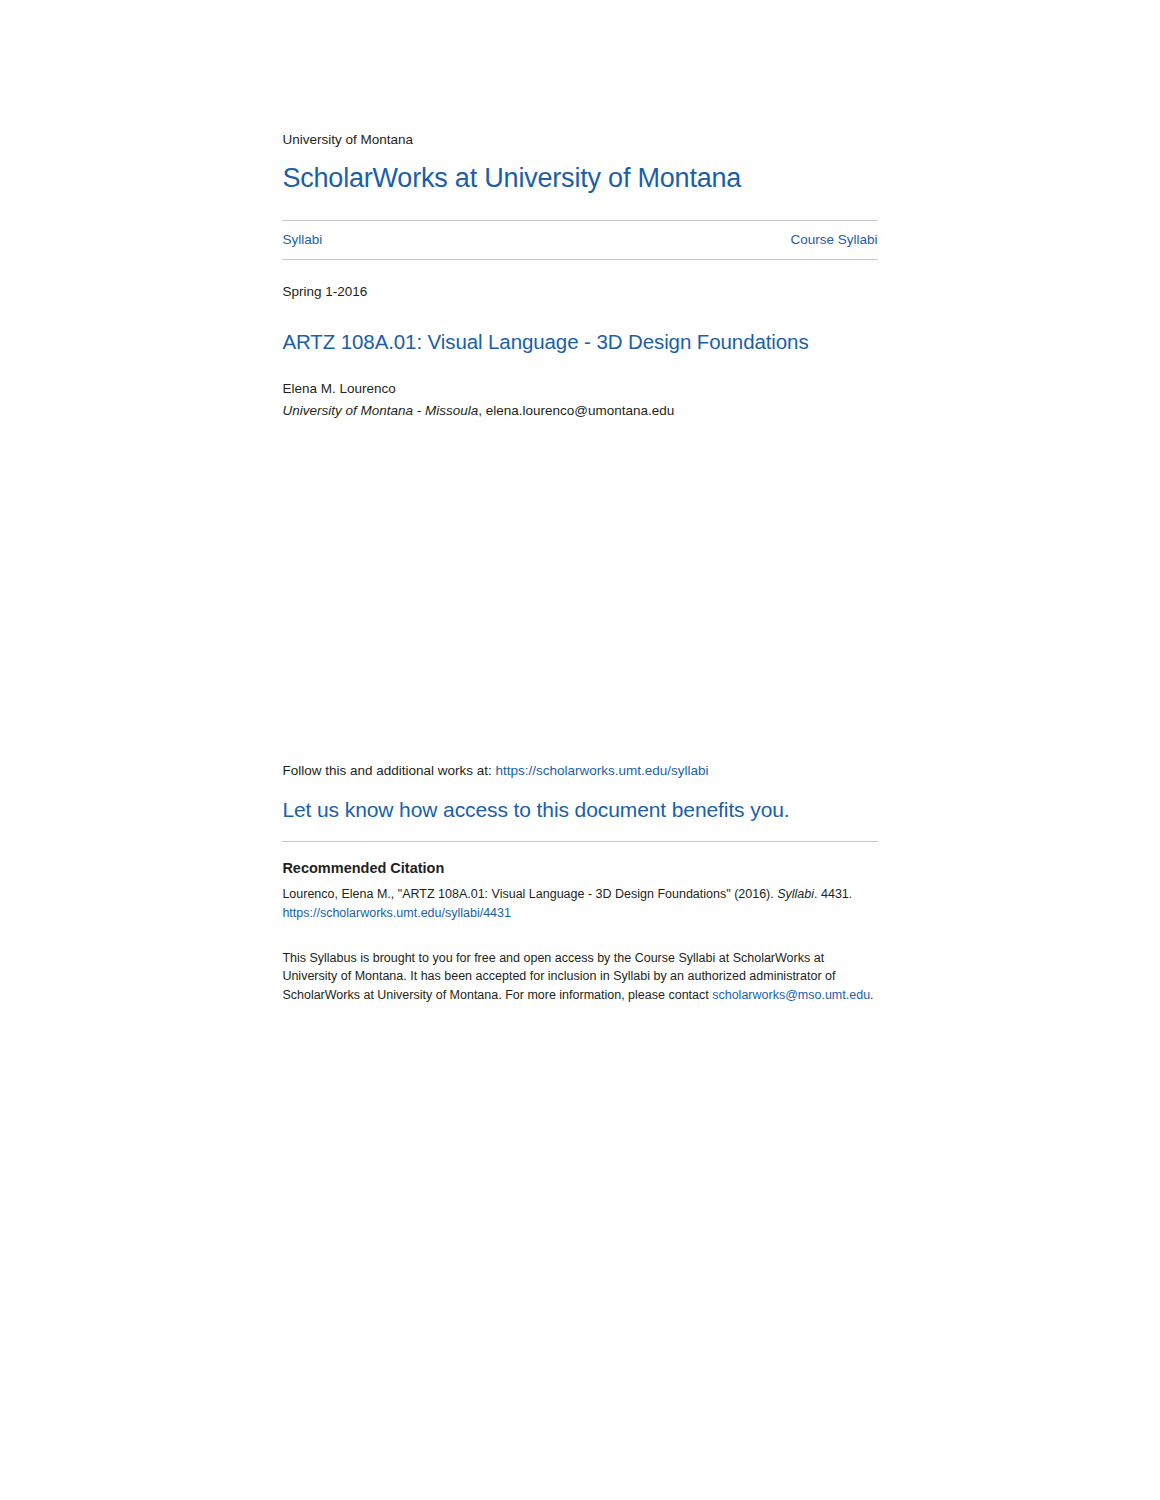University of Montana
ScholarWorks at University of Montana
Syllabi Course Syllabi
Spring 1-2016
ARTZ 108A.01: Visual Language - 3D Design Foundations
Elena M. Lourenco
University of Montana - Missoula, elena.lourenco@umontana.edu
Follow this and additional works at: https://scholarworks.umt.edu/syllabi
Let us know how access to this document benefits you.
Recommended Citation
Lourenco, Elena M., "ARTZ 108A.01: Visual Language - 3D Design Foundations" (2016). Syllabi. 4431.
https://scholarworks.umt.edu/syllabi/4431
This Syllabus is brought to you for free and open access by the Course Syllabi at ScholarWorks at University of Montana. It has been accepted for inclusion in Syllabi by an authorized administrator of ScholarWorks at University of Montana. For more information, please contact scholarworks@mso.umt.edu.